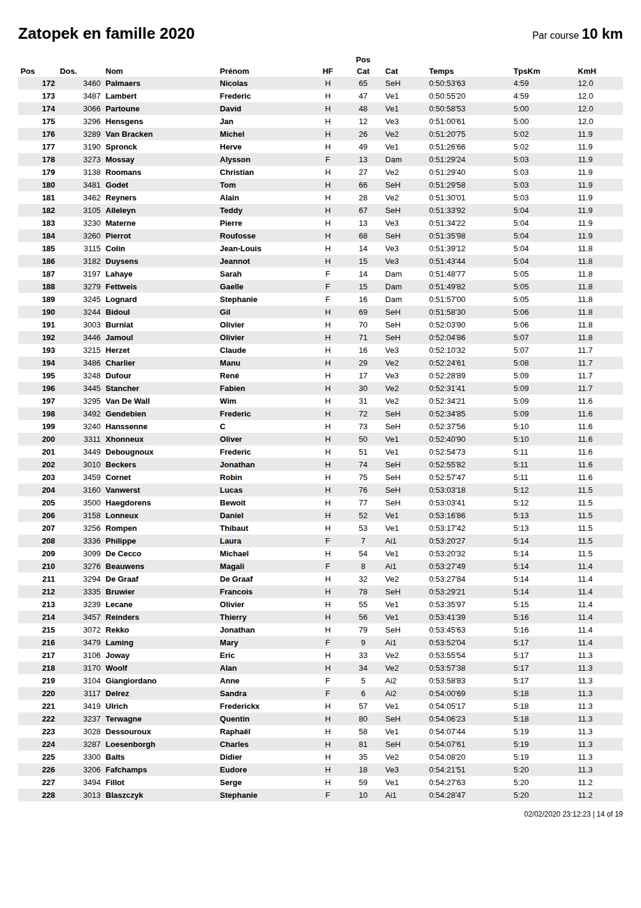Zatopek en famille 2020
Par course 10 km
| | | | | | Pos | | | | |
| --- | --- | --- | --- | --- | --- | --- | --- | --- | --- |
| Pos | Dos. | Nom | Prénom | HF | Cat | Cat | Temps | TpsKm | KmH |
| 172 | 3460 | Palmaers | Nicolas | H | 65 | SeH | 0:50:53'63 | 4:59 | 12.0 |
| 173 | 3487 | Lambert | Frederic | H | 47 | Ve1 | 0:50:55'20 | 4:59 | 12.0 |
| 174 | 3066 | Partoune | David | H | 48 | Ve1 | 0:50:58'53 | 5:00 | 12.0 |
| 175 | 3296 | Hensgens | Jan | H | 12 | Ve3 | 0:51:00'61 | 5:00 | 12.0 |
| 176 | 3289 | Van Bracken | Michel | H | 26 | Ve2 | 0:51:20'75 | 5:02 | 11.9 |
| 177 | 3190 | Spronck | Herve | H | 49 | Ve1 | 0:51:26'66 | 5:02 | 11.9 |
| 178 | 3273 | Mossay | Alysson | F | 13 | Dam | 0:51:29'24 | 5:03 | 11.9 |
| 179 | 3138 | Roomans | Christian | H | 27 | Ve2 | 0:51:29'40 | 5:03 | 11.9 |
| 180 | 3481 | Godet | Tom | H | 66 | SeH | 0:51:29'58 | 5:03 | 11.9 |
| 181 | 3462 | Reyners | Alain | H | 28 | Ve2 | 0:51:30'01 | 5:03 | 11.9 |
| 182 | 3105 | Alleleyn | Teddy | H | 67 | SeH | 0:51:33'92 | 5:04 | 11.9 |
| 183 | 3230 | Materne | Pierre | H | 13 | Ve3 | 0:51:34'22 | 5:04 | 11.9 |
| 184 | 3260 | Pierrot | Roufosse | H | 68 | SeH | 0:51:35'98 | 5:04 | 11.9 |
| 185 | 3115 | Colin | Jean-Louis | H | 14 | Ve3 | 0:51:39'12 | 5:04 | 11.8 |
| 186 | 3182 | Duysens | Jeannot | H | 15 | Ve3 | 0:51:43'44 | 5:04 | 11.8 |
| 187 | 3197 | Lahaye | Sarah | F | 14 | Dam | 0:51:48'77 | 5:05 | 11.8 |
| 188 | 3279 | Fettweis | Gaelle | F | 15 | Dam | 0:51:49'82 | 5:05 | 11.8 |
| 189 | 3245 | Lognard | Stephanie | F | 16 | Dam | 0:51:57'00 | 5:05 | 11.8 |
| 190 | 3244 | Bidoul | Gil | H | 69 | SeH | 0:51:58'30 | 5:06 | 11.8 |
| 191 | 3003 | Burniat | Olivier | H | 70 | SeH | 0:52:03'90 | 5:06 | 11.8 |
| 192 | 3446 | Jamoul | Olivier | H | 71 | SeH | 0:52:04'86 | 5:07 | 11.8 |
| 193 | 3215 | Herzet | Claude | H | 16 | Ve3 | 0:52:10'32 | 5:07 | 11.7 |
| 194 | 3486 | Charlier | Manu | H | 29 | Ve2 | 0:52:24'61 | 5:08 | 11.7 |
| 195 | 3248 | Dufour | René | H | 17 | Ve3 | 0:52:28'89 | 5:09 | 11.7 |
| 196 | 3445 | Stancher | Fabien | H | 30 | Ve2 | 0:52:31'41 | 5:09 | 11.7 |
| 197 | 3295 | Van De Wall | Wim | H | 31 | Ve2 | 0:52:34'21 | 5:09 | 11.6 |
| 198 | 3492 | Gendebien | Frederic | H | 72 | SeH | 0:52:34'85 | 5:09 | 11.6 |
| 199 | 3240 | Hanssenne | C | H | 73 | SeH | 0:52:37'56 | 5:10 | 11.6 |
| 200 | 3311 | Xhonneux | Oliver | H | 50 | Ve1 | 0:52:40'90 | 5:10 | 11.6 |
| 201 | 3449 | Debougnoux | Frederic | H | 51 | Ve1 | 0:52:54'73 | 5:11 | 11.6 |
| 202 | 3010 | Beckers | Jonathan | H | 74 | SeH | 0:52:55'82 | 5:11 | 11.6 |
| 203 | 3459 | Cornet | Robin | H | 75 | SeH | 0:52:57'47 | 5:11 | 11.6 |
| 204 | 3160 | Vanwerst | Lucas | H | 76 | SeH | 0:53:03'18 | 5:12 | 11.5 |
| 205 | 3500 | Haegdorens | Bewoit | H | 77 | SeH | 0:53:03'41 | 5:12 | 11.5 |
| 206 | 3158 | Lonneux | Daniel | H | 52 | Ve1 | 0:53:16'86 | 5:13 | 11.5 |
| 207 | 3256 | Rompen | Thibaut | H | 53 | Ve1 | 0:53:17'42 | 5:13 | 11.5 |
| 208 | 3336 | Philippe | Laura | F | 7 | Ai1 | 0:53:20'27 | 5:14 | 11.5 |
| 209 | 3099 | De Cecco | Michael | H | 54 | Ve1 | 0:53:20'32 | 5:14 | 11.5 |
| 210 | 3276 | Beauwens | Magali | F | 8 | Ai1 | 0:53:27'49 | 5:14 | 11.4 |
| 211 | 3294 | De Graaf | De Graaf | H | 32 | Ve2 | 0:53:27'84 | 5:14 | 11.4 |
| 212 | 3335 | Bruwier | Francois | H | 78 | SeH | 0:53:29'21 | 5:14 | 11.4 |
| 213 | 3239 | Lecane | Olivier | H | 55 | Ve1 | 0:53:35'97 | 5:15 | 11.4 |
| 214 | 3457 | Reinders | Thierry | H | 56 | Ve1 | 0:53:41'39 | 5:16 | 11.4 |
| 215 | 3072 | Rekko | Jonathan | H | 79 | SeH | 0:53:45'63 | 5:16 | 11.4 |
| 216 | 3479 | Laming | Mary | F | 9 | Ai1 | 0:53:52'04 | 5:17 | 11.4 |
| 217 | 3106 | Joway | Eric | H | 33 | Ve2 | 0:53:55'54 | 5:17 | 11.3 |
| 218 | 3170 | Woolf | Alan | H | 34 | Ve2 | 0:53:57'38 | 5:17 | 11.3 |
| 219 | 3104 | Giangiordano | Anne | F | 5 | Ai2 | 0:53:58'83 | 5:17 | 11.3 |
| 220 | 3117 | Delrez | Sandra | F | 6 | Ai2 | 0:54:00'69 | 5:18 | 11.3 |
| 221 | 3419 | Ulrich | Frederickx | H | 57 | Ve1 | 0:54:05'17 | 5:18 | 11.3 |
| 222 | 3237 | Terwagne | Quentin | H | 80 | SeH | 0:54:06'23 | 5:18 | 11.3 |
| 223 | 3028 | Dessouroux | Raphaël | H | 58 | Ve1 | 0:54:07'44 | 5:19 | 11.3 |
| 224 | 3287 | Loesenborgh | Charles | H | 81 | SeH | 0:54:07'61 | 5:19 | 11.3 |
| 225 | 3300 | Balts | Didier | H | 35 | Ve2 | 0:54:08'20 | 5:19 | 11.3 |
| 226 | 3206 | Fafchamps | Eudore | H | 18 | Ve3 | 0:54:21'51 | 5:20 | 11.3 |
| 227 | 3494 | Fillot | Serge | H | 59 | Ve1 | 0:54:27'63 | 5:20 | 11.2 |
| 228 | 3013 | Blaszczyk | Stephanie | F | 10 | Ai1 | 0:54:28'47 | 5:20 | 11.2 |
02/02/2020 23:12:23 | 14 of 19